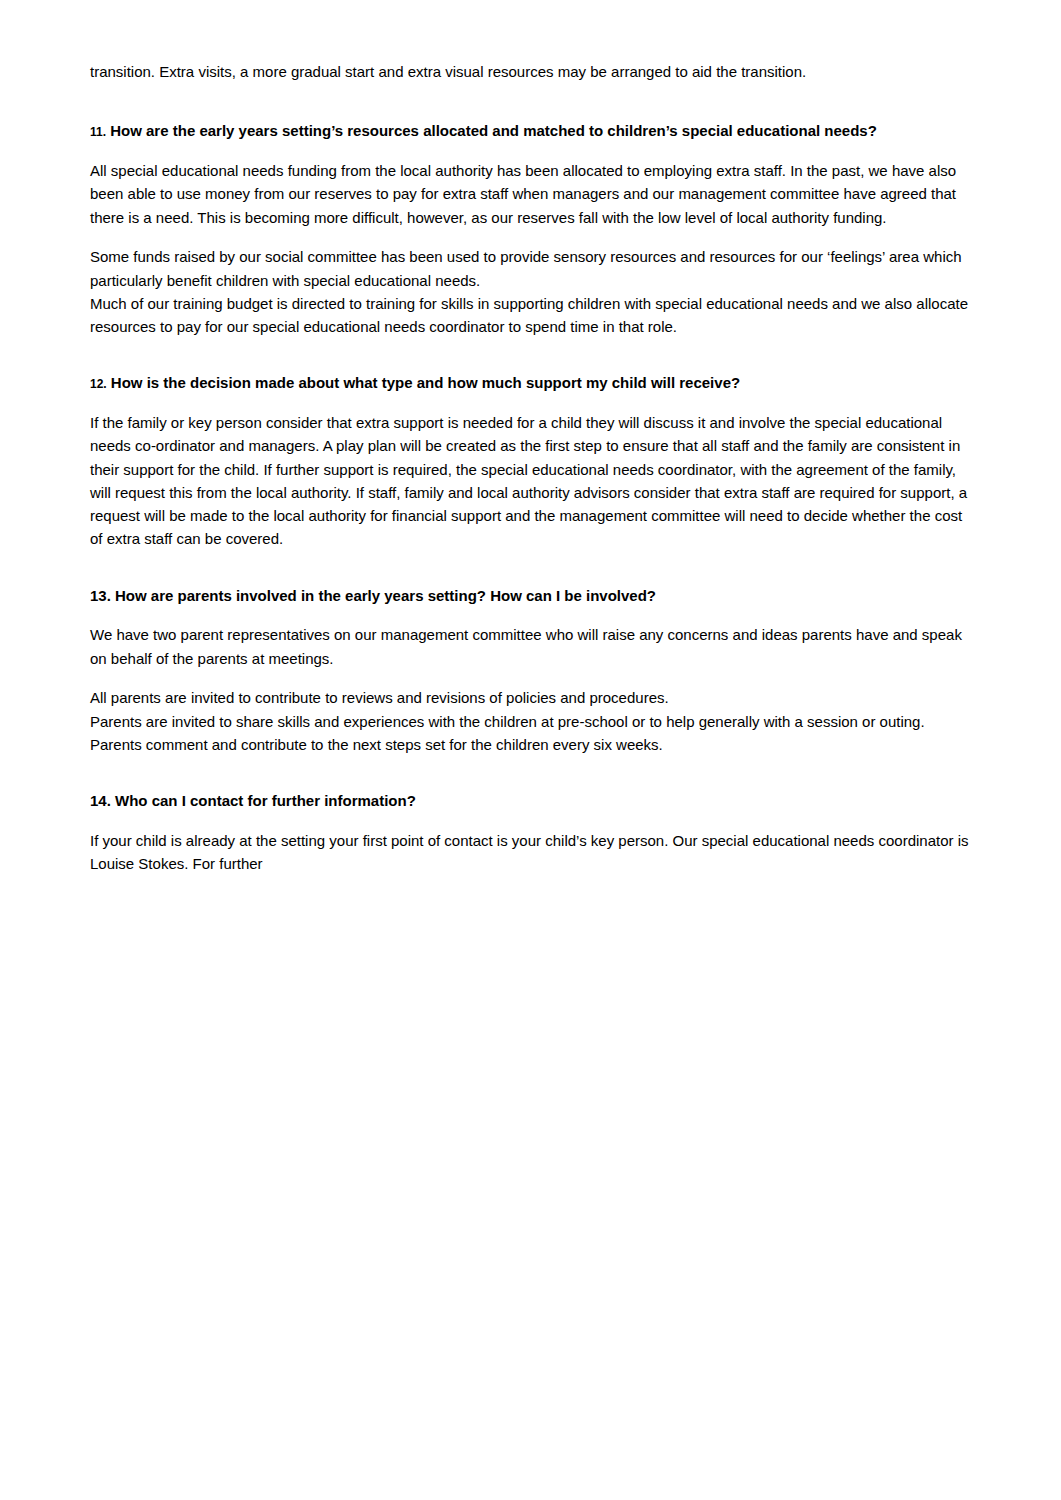transition. Extra visits, a more gradual start and extra visual resources may be arranged to aid the transition.
11. How are the early years setting’s resources allocated and matched to children’s special educational needs?
All special educational needs funding from the local authority has been allocated to employing extra staff. In the past, we have also been able to use money from our reserves to pay for extra staff when managers and our management committee have agreed that there is a need. This is becoming more difficult, however, as our reserves fall with the low level of local authority funding.
Some funds raised by our social committee has been used to provide sensory resources and resources for our ‘feelings’ area which particularly benefit children with special educational needs.
Much of our training budget is directed to training for skills in supporting children with special educational needs and we also allocate resources to pay for our special educational needs coordinator to spend time in that role.
12. How is the decision made about what type and how much support my child will receive?
If the family or key person consider that extra support is needed for a child they will discuss it and involve the special educational needs co-ordinator and managers. A play plan will be created as the first step to ensure that all staff and the family are consistent in their support for the child. If further support is required, the special educational needs coordinator, with the agreement of the family, will request this from the local authority. If staff, family and local authority advisors consider that extra staff are required for support, a request will be made to the local authority for financial support and the management committee will need to decide whether the cost of extra staff can be covered.
13. How are parents involved in the early years setting? How can I be involved?
We have two parent representatives on our management committee who will raise any concerns and ideas parents have and speak on behalf of the parents at meetings.
All parents are invited to contribute to reviews and revisions of policies and procedures.
Parents are invited to share skills and experiences with the children at pre-school or to help generally with a session or outing.
Parents comment and contribute to the next steps set for the children every six weeks.
14. Who can I contact for further information?
If your child is already at the setting your first point of contact is your child’s key person. Our special educational needs coordinator is Louise Stokes. For further